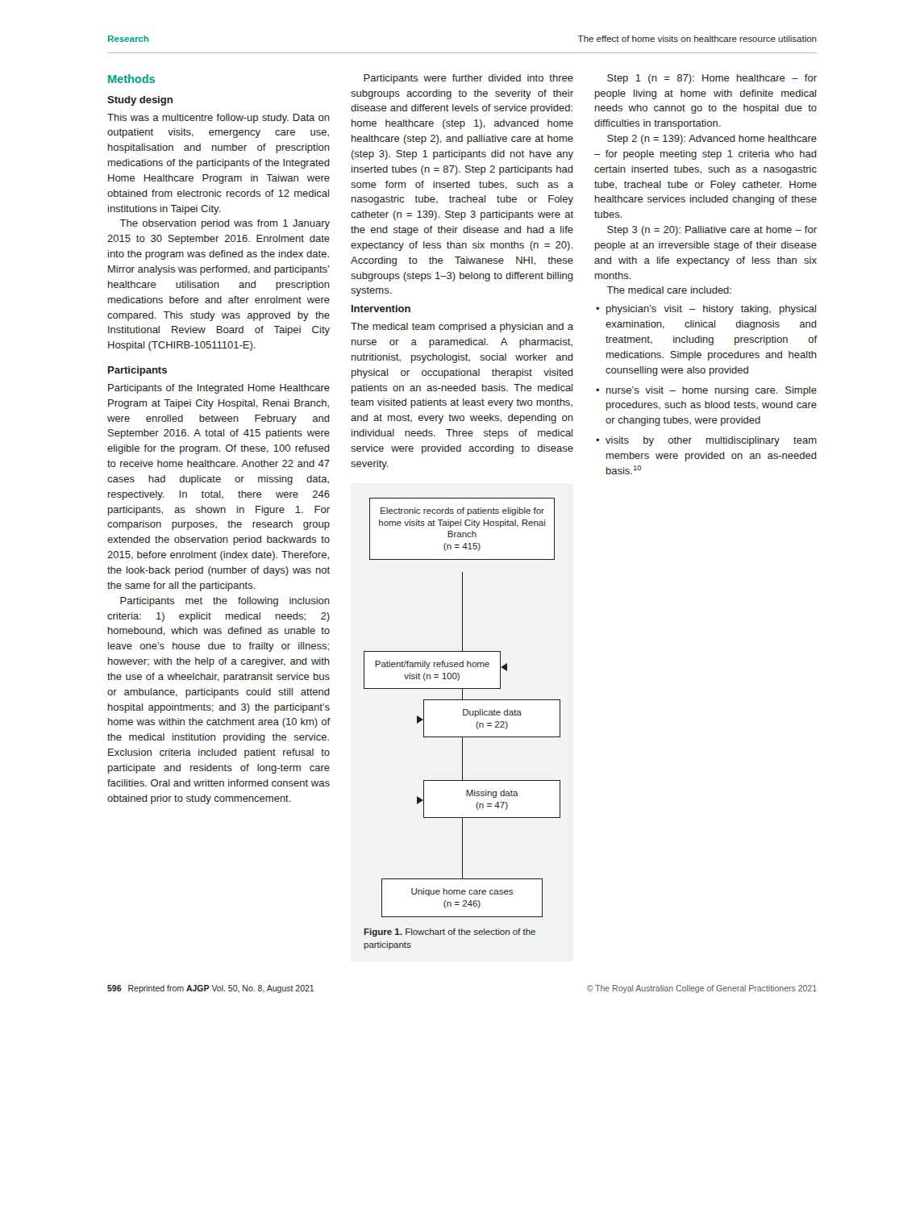Research
The effect of home visits on healthcare resource utilisation
Methods
Study design
This was a multicentre follow-up study. Data on outpatient visits, emergency care use, hospitalisation and number of prescription medications of the participants of the Integrated Home Healthcare Program in Taiwan were obtained from electronic records of 12 medical institutions in Taipei City.
The observation period was from 1 January 2015 to 30 September 2016. Enrolment date into the program was defined as the index date. Mirror analysis was performed, and participants’ healthcare utilisation and prescription medications before and after enrolment were compared. This study was approved by the Institutional Review Board of Taipei City Hospital (TCHIRB-10511101-E).
Participants
Participants of the Integrated Home Healthcare Program at Taipei City Hospital, Renai Branch, were enrolled between February and September 2016. A total of 415 patients were eligible for the program. Of these, 100 refused to receive home healthcare. Another 22 and 47 cases had duplicate or missing data, respectively. In total, there were 246 participants, as shown in Figure 1. For comparison purposes, the research group extended the observation period backwards to 2015, before enrolment (index date). Therefore, the look-back period (number of days) was not the same for all the participants.
Participants met the following inclusion criteria: 1) explicit medical needs; 2) homebound, which was defined as unable to leave one’s house due to frailty or illness; however; with the help of a caregiver, and with the use of a wheelchair, paratransit service bus or ambulance, participants could still attend hospital appointments; and 3) the participant’s home was within the catchment area (10 km) of the medical institution providing the service. Exclusion criteria included patient refusal to participate and residents of long-term care facilities. Oral and written informed consent was obtained prior to study commencement.
Participants were further divided into three subgroups according to the severity of their disease and different levels of service provided: home healthcare (step 1), advanced home healthcare (step 2), and palliative care at home (step 3). Step 1 participants did not have any inserted tubes (n = 87). Step 2 participants had some form of inserted tubes, such as a nasogastric tube, tracheal tube or Foley catheter (n = 139). Step 3 participants were at the end stage of their disease and had a life expectancy of less than six months (n = 20). According to the Taiwanese NHI, these subgroups (steps 1–3) belong to different billing systems.
Intervention
The medical team comprised a physician and a nurse or a paramedical. A pharmacist, nutritionist, psychologist, social worker and physical or occupational therapist visited patients on an as-needed basis. The medical team visited patients at least every two months, and at most, every two weeks, depending on individual needs. Three steps of medical service were provided according to disease severity.
Electronic records of patients eligible for home visits at Taipei City Hospital, Renai Branch
(n = 415)
Patient/family refused home visit (n = 100)
Duplicate data
(n = 22)
Missing data
(n = 47)
Unique home care cases
(n = 246)
Figure 1. Flowchart of the selection of the participants
Step 1 (n = 87): Home healthcare – for people living at home with definite medical needs who cannot go to the hospital due to difficulties in transportation.
Step 2 (n = 139): Advanced home healthcare – for people meeting step 1 criteria who had certain inserted tubes, such as a nasogastric tube, tracheal tube or Foley catheter. Home healthcare services included changing of these tubes.
Step 3 (n = 20): Palliative care at home – for people at an irreversible stage of their disease and with a life expectancy of less than six months.
The medical care included:
physician’s visit – history taking, physical examination, clinical diagnosis and treatment, including prescription of medications. Simple procedures and health counselling were also provided
nurse’s visit – home nursing care. Simple procedures, such as blood tests, wound care or changing tubes, were provided
visits by other multidisciplinary team members were provided on an as-needed basis.10
596 Reprinted from AJGP Vol. 50, No. 8, August 2021
© The Royal Australian College of General Practitioners 2021